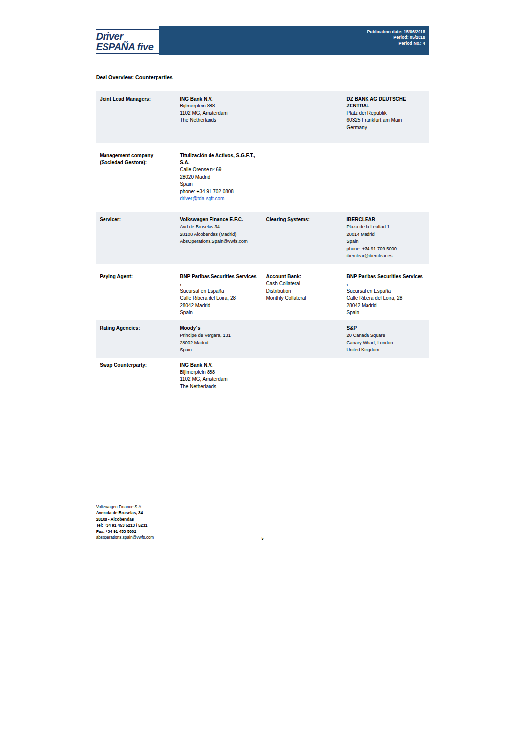Driver
ESPAÑA five
Publication date: 15/06/2018
Period: 05/2018
Period No.: 4
Deal Overview: Counterparties
| Joint Lead Managers: | ING Bank N.V. Bijlmerplein 888 1102 MG, Amsterdam The Netherlands | | DZ BANK AG DEUTSCHE ZENTRAL Platz der Republik 60325 Frankfurt am Main Germany |
| Management company (Sociedad Gestora): | Titulización de Activos, S.G.F.T., S.A. Calle Orense nº 69 28020 Madrid Spain phone: +34 91 702 0808 driver@tda-sgft.com | | |
| Servicer: | Volkswagen Finance E.F.C. Avd de Bruselas 34 28108 Alcobendas (Madrid) AbsOperations.Spain@vwfs.com | Clearing Systems: | IBERCLEAR Plaza de la Lealtad 1 28014 Madrid Spain phone: +34 91 709 5000 iberclear@iberclear.es |
| Paying Agent: | BNP Paribas Securities Services , Sucursal en España Calle Ribera del Loira, 28 28042 Madrid Spain | Account Bank: Cash Collateral Distribution Monthly Collateral | BNP Paribas Securities Services , Sucursal en España Calle Ribera del Loira, 28 28042 Madrid Spain |
| Rating Agencies: | Moody´s Principe de Vergara, 131 28002 Madrid Spain | | S&P 20 Canada Square Canary Wharf, London United Kingdom |
| Swap Counterparty: | ING Bank N.V. Bijlmerplein 888 1102 MG, Amsterdam The Netherlands | | |
Volkswagen Finance S.A.
Avenida de Bruselas, 34
28108 - Alcobendas
Tel: +34 91 453 5213 / 5231
Fax: +34 91 453 5602
absoperations.spain@vwfs.com
5